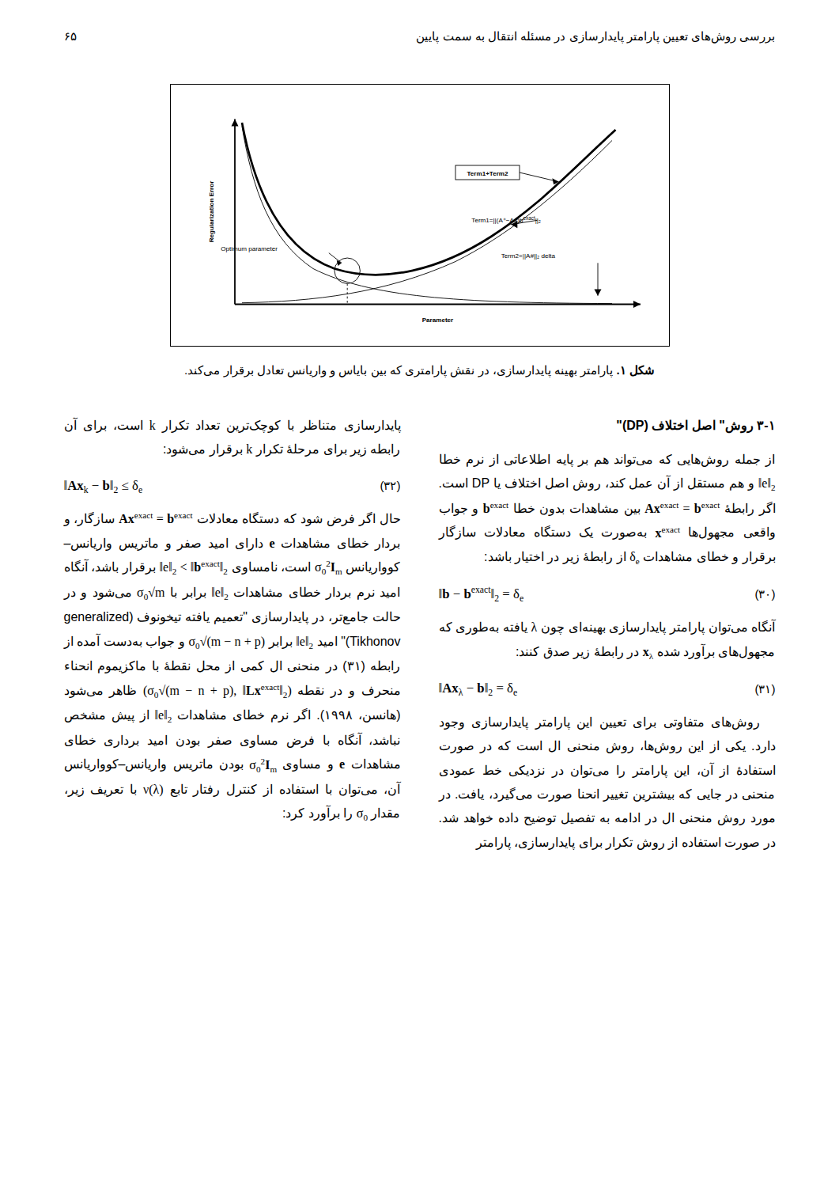بررسی روش‌های تعیین پارامتر پایدارسازی در مسئله انتقال به سمت پایین ۶۵
Parameter Regularization Error Optimum parameter Term1+Term2 Term1=||(A⁺−A#)bexact||₂ Term2=||A#||₂ delta
شکل ۱. پارامتر بهینه پایدارسازی، در نقش پارامتری که بین بایاس و واریانس تعادل برقرار می‌کند.
۳-۱ روش" اصل اختلاف (DP)"
از جمله روش‌هایی که می‌تواند هم بر پایه اطلاعاتی از نرم خطا ‖e‖2 و هم مستقل از آن عمل کند، روش اصل اختلاف یا DP است. اگر رابطهٔ Axexact = bexact بین مشاهدات بدون خطا bexact و جواب واقعی مجهول‌ها xexact به‌صورت یک دستگاه معادلات سازگار برقرار و خطای مشاهدات δe از رابطهٔ زیر در اختیار باشد:
(۳۰) ‖b − bexact‖2 = δe
آنگاه می‌توان پارامتر پایدارسازی بهینه‌ای چون λ یافته به‌طوری که مجهول‌های برآورد شده xλ در رابطهٔ زیر صدق کنند:
(۳۱) ‖Axλ − b‖2 = δe
روش‌های متفاوتی برای تعیین این پارامتر پایدارسازی وجود دارد. یکی از این روش‌ها، روش منحنی ال است که در صورت استفادهٔ از آن، این پارامتر را می‌توان در نزدیکی خط عمودی منحنی در جایی که بیشترین تغییر انحنا صورت می‌گیرد، یافت. در مورد روش منحنی ال در ادامه به تفصیل توضیح داده خواهد شد. در صورت استفاده از روش تکرار برای پایدارسازی، پارامتر
پایدارسازی متناظر با کوچک‌ترین تعداد تکرار k است، برای آن رابطه زیر برای مرحلهٔ تکرار k برقرار می‌شود:
(۳۲) ‖Axk − b‖2 ≤ δe
حال اگر فرض شود که دستگاه معادلات Axexact = bexact سازگار، و بردار خطای مشاهدات e دارای امید صفر و ماتریس واریانس–کوواریانس σ02Im است، نامساوی ‖e‖2 < ‖bexact‖2 برقرار باشد، آنگاه امید نرم بردار خطای مشاهدات ‖e‖2 برابر با σ0√m می‌شود و در حالت جامع‌تر، در پایدارسازی "تعمیم یافته تیخونوف (generalized Tikhonov)" امید ‖e‖2 برابر σ0√(m − n + p) و جواب به‌دست آمده از رابطه (۳۱) در منحنی ال کمی از محل نقطهٔ با ماکزیموم انحناء منحرف و در نقطه (σ0√(m − n + p), ‖Lxexact‖2) ظاهر می‌شود (هانسن، ۱۹۹۸). اگر نرم خطای مشاهدات ‖e‖2 از پیش مشخص نباشد، آنگاه با فرض مساوی صفر بودن امید برداری خطای مشاهدات e و مساوی σ02Im بودن ماتریس واریانس–کوواریانس آن، می‌توان با استفاده از کنترل رفتار تابع ν(λ) با تعریف زیر، مقدار σ0 را برآورد کرد: